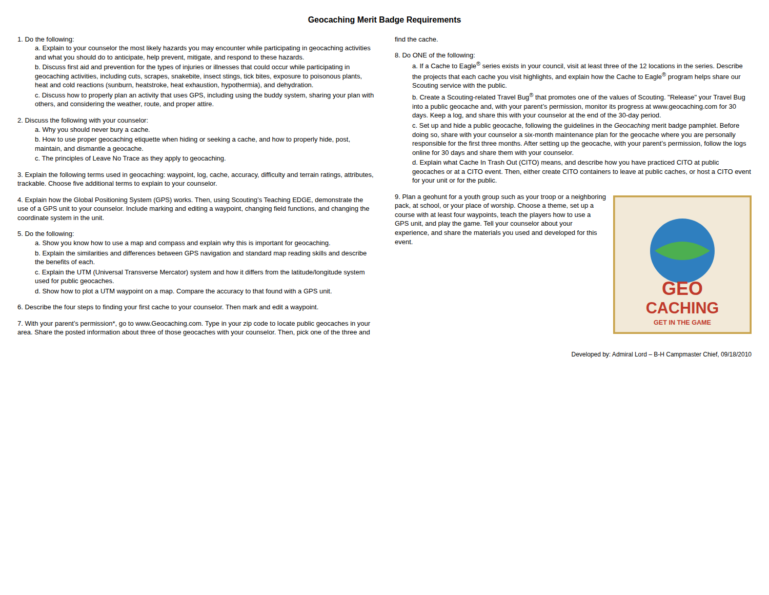Geocaching Merit Badge Requirements
1. Do the following:
a. Explain to your counselor the most likely hazards you may encounter while participating in geocaching activities and what you should do to anticipate, help prevent, mitigate, and respond to these hazards.
b. Discuss first aid and prevention for the types of injuries or illnesses that could occur while participating in geocaching activities, including cuts, scrapes, snakebite, insect stings, tick bites, exposure to poisonous plants, heat and cold reactions (sunburn, heatstroke, heat exhaustion, hypothermia), and dehydration.
c. Discuss how to properly plan an activity that uses GPS, including using the buddy system, sharing your plan with others, and considering the weather, route, and proper attire.
2. Discuss the following with your counselor:
a. Why you should never bury a cache.
b. How to use proper geocaching etiquette when hiding or seeking a cache, and how to properly hide, post, maintain, and dismantle a geocache.
c. The principles of Leave No Trace as they apply to geocaching.
3. Explain the following terms used in geocaching: waypoint, log, cache, accuracy, difficulty and terrain ratings, attributes, trackable. Choose five additional terms to explain to your counselor.
4. Explain how the Global Positioning System (GPS) works. Then, using Scouting’s Teaching EDGE, demonstrate the use of a GPS unit to your counselor. Include marking and editing a waypoint, changing field functions, and changing the coordinate system in the unit.
5. Do the following:
a. Show you know how to use a map and compass and explain why this is important for geocaching.
b. Explain the similarities and differences between GPS navigation and standard map reading skills and describe the benefits of each.
c. Explain the UTM (Universal Transverse Mercator) system and how it differs from the latitude/longitude system used for public geocaches.
d. Show how to plot a UTM waypoint on a map. Compare the accuracy to that found with a GPS unit.
6. Describe the four steps to finding your first cache to your counselor. Then mark and edit a waypoint.
7. With your parent’s permission*, go to www.Geocaching.com. Type in your zip code to locate public geocaches in your area. Share the posted information about three of those geocaches with your counselor. Then, pick one of the three and find the cache.
8. Do ONE of the following:
a. If a Cache to Eagle® series exists in your council, visit at least three of the 12 locations in the series. Describe the projects that each cache you visit highlights, and explain how the Cache to Eagle® program helps share our Scouting service with the public.
b. Create a Scouting-related Travel Bug® that promotes one of the values of Scouting. "Release" your Travel Bug into a public geocache and, with your parent’s permission, monitor its progress at www.geocaching.com for 30 days. Keep a log, and share this with your counselor at the end of the 30-day period.
c. Set up and hide a public geocache, following the guidelines in the Geocaching merit badge pamphlet. Before doing so, share with your counselor a six-month maintenance plan for the geocache where you are personally responsible for the first three months. After setting up the geocache, with your parent’s permission, follow the logs online for 30 days and share them with your counselor.
d. Explain what Cache In Trash Out (CITO) means, and describe how you have practiced CITO at public geocaches or at a CITO event. Then, either create CITO containers to leave at public caches, or host a CITO event for your unit or for the public.
9. Plan a geohunt for a youth group such as your troop or a neighboring pack, at school, or your place of worship. Choose a theme, set up a course with at least four waypoints, teach the players how to use a GPS unit, and play the game. Tell your counselor about your experience, and share the materials you used and developed for this event.
Developed by: Admiral Lord – B-H Campmaster Chief, 09/18/2010